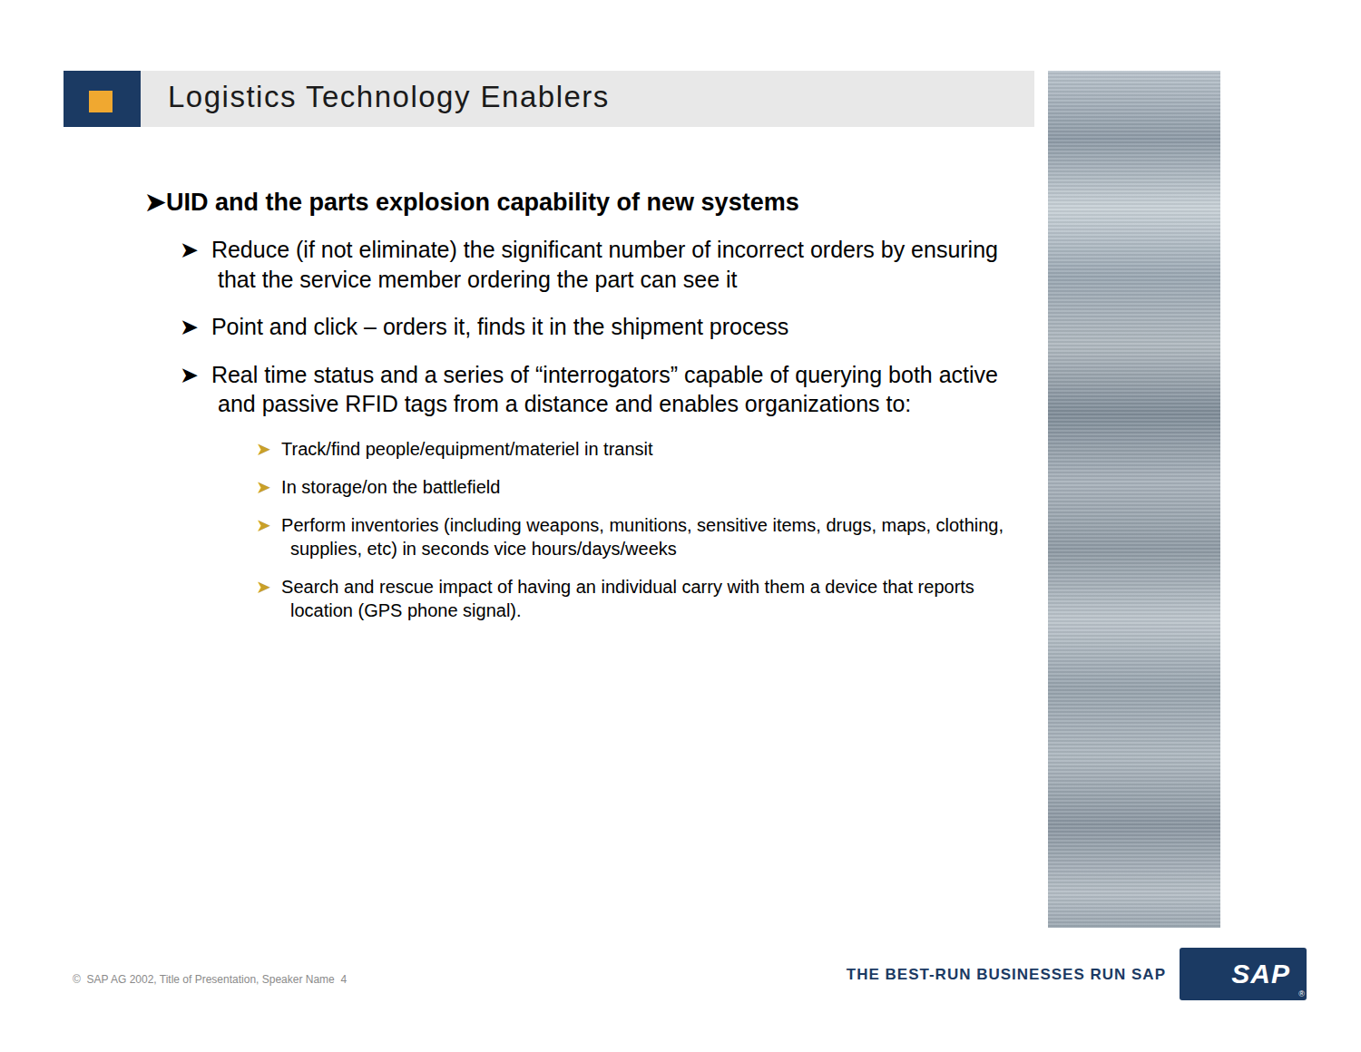Logistics Technology Enablers
➤UID and the parts explosion capability of new systems
➤ Reduce (if not eliminate) the significant number of incorrect orders by ensuring that the service member ordering the part can see it
➤ Point and click – orders it, finds it in the shipment process
➤ Real time status and a series of “interrogators” capable of querying both active and passive RFID tags from a distance and enables organizations to:
➤ Track/find people/equipment/materiel in transit
➤ In storage/on the battlefield
➤ Perform inventories (including weapons, munitions, sensitive items, drugs, maps, clothing, supplies, etc) in seconds vice hours/days/weeks
➤ Search and rescue impact of having an individual carry with them a device that reports location (GPS phone signal).
© SAP AG 2002, Title of Presentation, Speaker Name 4
THE BEST-RUN BUSINESSES RUN SAP
SAP
®